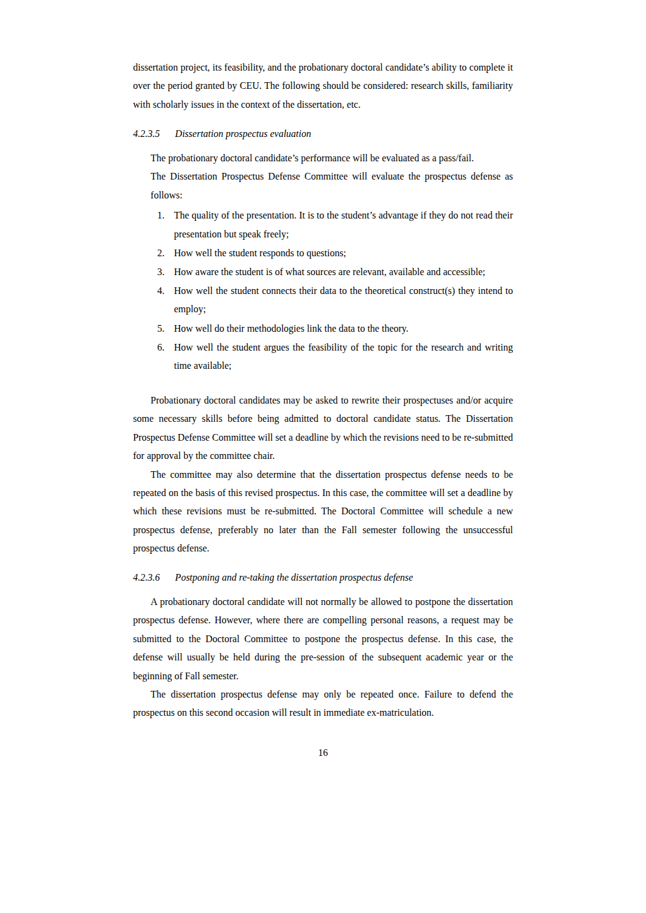dissertation project, its feasibility, and the probationary doctoral candidate’s ability to complete it over the period granted by CEU. The following should be considered: research skills, familiarity with scholarly issues in the context of the dissertation, etc.
4.2.3.5 Dissertation prospectus evaluation
The probationary doctoral candidate’s performance will be evaluated as a pass/fail.
The Dissertation Prospectus Defense Committee will evaluate the prospectus defense as follows:
The quality of the presentation. It is to the student’s advantage if they do not read their presentation but speak freely;
How well the student responds to questions;
How aware the student is of what sources are relevant, available and accessible;
How well the student connects their data to the theoretical construct(s) they intend to employ;
How well do their methodologies link the data to the theory.
How well the student argues the feasibility of the topic for the research and writing time available;
Probationary doctoral candidates may be asked to rewrite their prospectuses and/or acquire some necessary skills before being admitted to doctoral candidate status. The Dissertation Prospectus Defense Committee will set a deadline by which the revisions need to be re-submitted for approval by the committee chair.
The committee may also determine that the dissertation prospectus defense needs to be repeated on the basis of this revised prospectus. In this case, the committee will set a deadline by which these revisions must be re-submitted. The Doctoral Committee will schedule a new prospectus defense, preferably no later than the Fall semester following the unsuccessful prospectus defense.
4.2.3.6 Postponing and re-taking the dissertation prospectus defense
A probationary doctoral candidate will not normally be allowed to postpone the dissertation prospectus defense. However, where there are compelling personal reasons, a request may be submitted to the Doctoral Committee to postpone the prospectus defense. In this case, the defense will usually be held during the pre-session of the subsequent academic year or the beginning of Fall semester.
The dissertation prospectus defense may only be repeated once. Failure to defend the prospectus on this second occasion will result in immediate ex-matriculation.
16